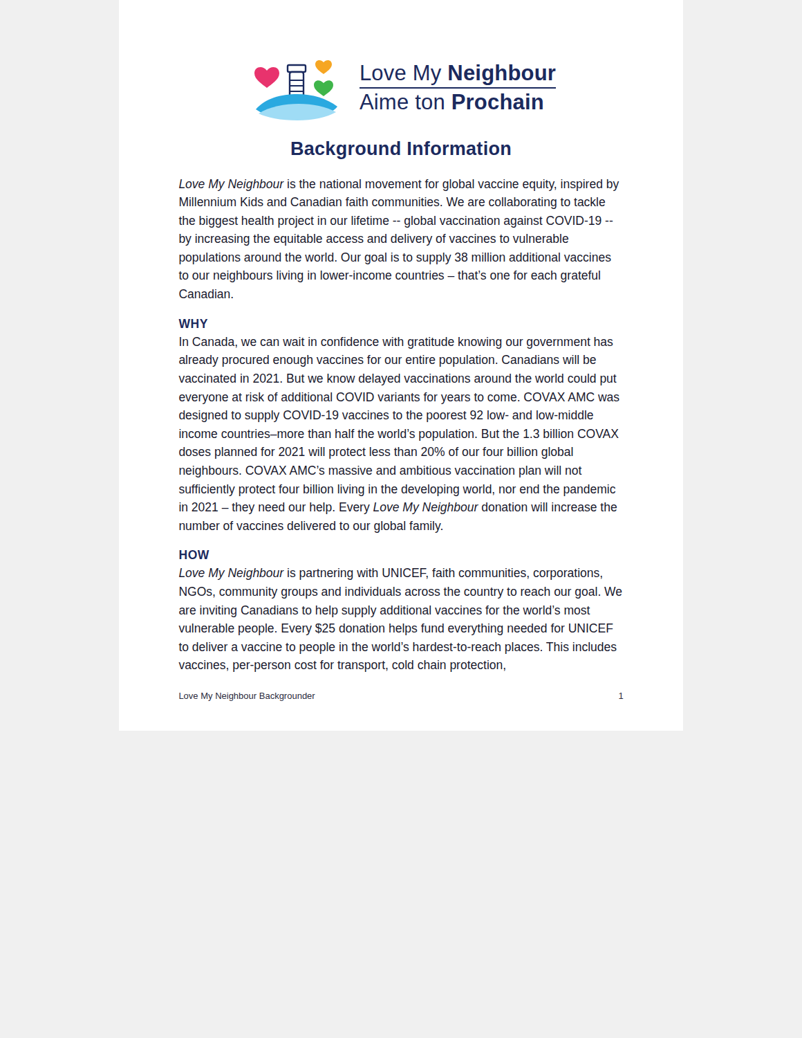Love My Neighbour logo
Love My Neighbour
Aime ton Prochain
Background Information
Love My Neighbour is the national movement for global vaccine equity, inspired by Millennium Kids and Canadian faith communities. We are collaborating to tackle the biggest health project in our lifetime -- global vaccination against COVID-19 -- by increasing the equitable access and delivery of vaccines to vulnerable populations around the world. Our goal is to supply 38 million additional vaccines to our neighbours living in lower-income countries – that’s one for each grateful Canadian.
Why
In Canada, we can wait in confidence with gratitude knowing our government has already procured enough vaccines for our entire population. Canadians will be vaccinated in 2021. But we know delayed vaccinations around the world could put everyone at risk of additional COVID variants for years to come. COVAX AMC was designed to supply COVID-19 vaccines to the poorest 92 low- and low-middle income countries–more than half the world’s population. But the 1.3 billion COVAX doses planned for 2021 will protect less than 20% of our four billion global neighbours. COVAX AMC’s massive and ambitious vaccination plan will not sufficiently protect four billion living in the developing world, nor end the pandemic in 2021 – they need our help. Every Love My Neighbour donation will increase the number of vaccines delivered to our global family.
How
Love My Neighbour is partnering with UNICEF, faith communities, corporations, NGOs, community groups and individuals across the country to reach our goal. We are inviting Canadians to help supply additional vaccines for the world’s most vulnerable people. Every $25 donation helps fund everything needed for UNICEF to deliver a vaccine to people in the world’s hardest-to-reach places. This includes vaccines, per-person cost for transport, cold chain protection,
Love My Neighbour Backgrounder 1